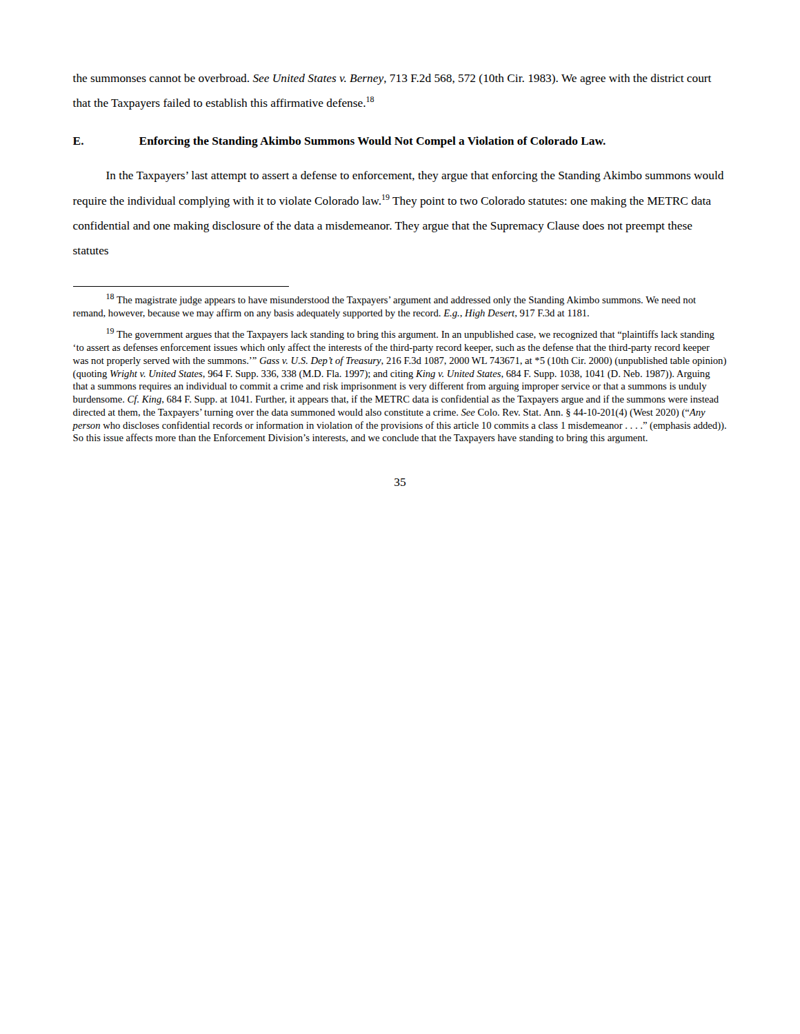the summonses cannot be overbroad. See United States v. Berney, 713 F.2d 568, 572 (10th Cir. 1983). We agree with the district court that the Taxpayers failed to establish this affirmative defense.18
E. Enforcing the Standing Akimbo Summons Would Not Compel a Violation of Colorado Law.
In the Taxpayers’ last attempt to assert a defense to enforcement, they argue that enforcing the Standing Akimbo summons would require the individual complying with it to violate Colorado law.19 They point to two Colorado statutes: one making the METRC data confidential and one making disclosure of the data a misdemeanor. They argue that the Supremacy Clause does not preempt these statutes
18 The magistrate judge appears to have misunderstood the Taxpayers’ argument and addressed only the Standing Akimbo summons. We need not remand, however, because we may affirm on any basis adequately supported by the record. E.g., High Desert, 917 F.3d at 1181.
19 The government argues that the Taxpayers lack standing to bring this argument. In an unpublished case, we recognized that “plaintiffs lack standing ‘to assert as defenses enforcement issues which only affect the interests of the third-party record keeper, such as the defense that the third-party record keeper was not properly served with the summons.’” Gass v. U.S. Dep’t of Treasury, 216 F.3d 1087, 2000 WL 743671, at *5 (10th Cir. 2000) (unpublished table opinion) (quoting Wright v. United States, 964 F. Supp. 336, 338 (M.D. Fla. 1997); and citing King v. United States, 684 F. Supp. 1038, 1041 (D. Neb. 1987)). Arguing that a summons requires an individual to commit a crime and risk imprisonment is very different from arguing improper service or that a summons is unduly burdensome. Cf. King, 684 F. Supp. at 1041. Further, it appears that, if the METRC data is confidential as the Taxpayers argue and if the summons were instead directed at them, the Taxpayers’ turning over the data summoned would also constitute a crime. See Colo. Rev. Stat. Ann. § 44-10-201(4) (West 2020) (“Any person who discloses confidential records or information in violation of the provisions of this article 10 commits a class 1 misdemeanor . . . .” (emphasis added)). So this issue affects more than the Enforcement Division’s interests, and we conclude that the Taxpayers have standing to bring this argument.
35